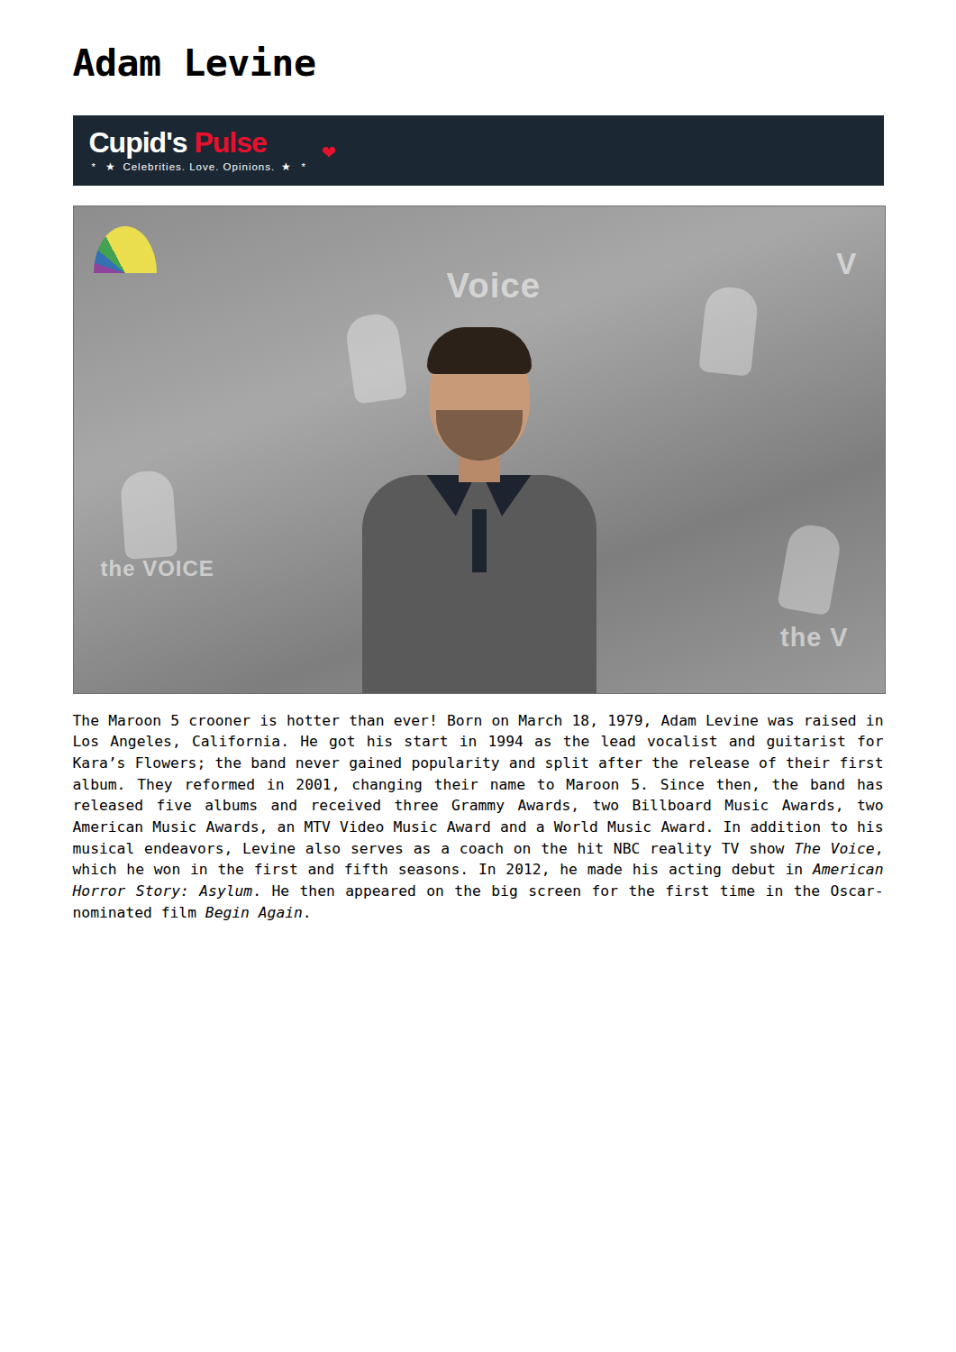Adam Levine
Cupid's Pulse
* ★ Celebrities. Love. Opinions. ★ *
❤
Voice V the VOICE the V
The Maroon 5 crooner is hotter than ever! Born on March 18, 1979, Adam Levine was raised in Los Angeles, California. He got his start in 1994 as the lead vocalist and guitarist for Kara’s Flowers; the band never gained popularity and split after the release of their first album. They reformed in 2001, changing their name to Maroon 5. Since then, the band has released five albums and received three Grammy Awards, two Billboard Music Awards, two American Music Awards, an MTV Video Music Award and a World Music Award. In addition to his musical endeavors, Levine also serves as a coach on the hit NBC reality TV show The Voice, which he won in the first and fifth seasons. In 2012, he made his acting debut in American Horror Story: Asylum. He then appeared on the big screen for the first time in the Oscar-nominated film Begin Again.